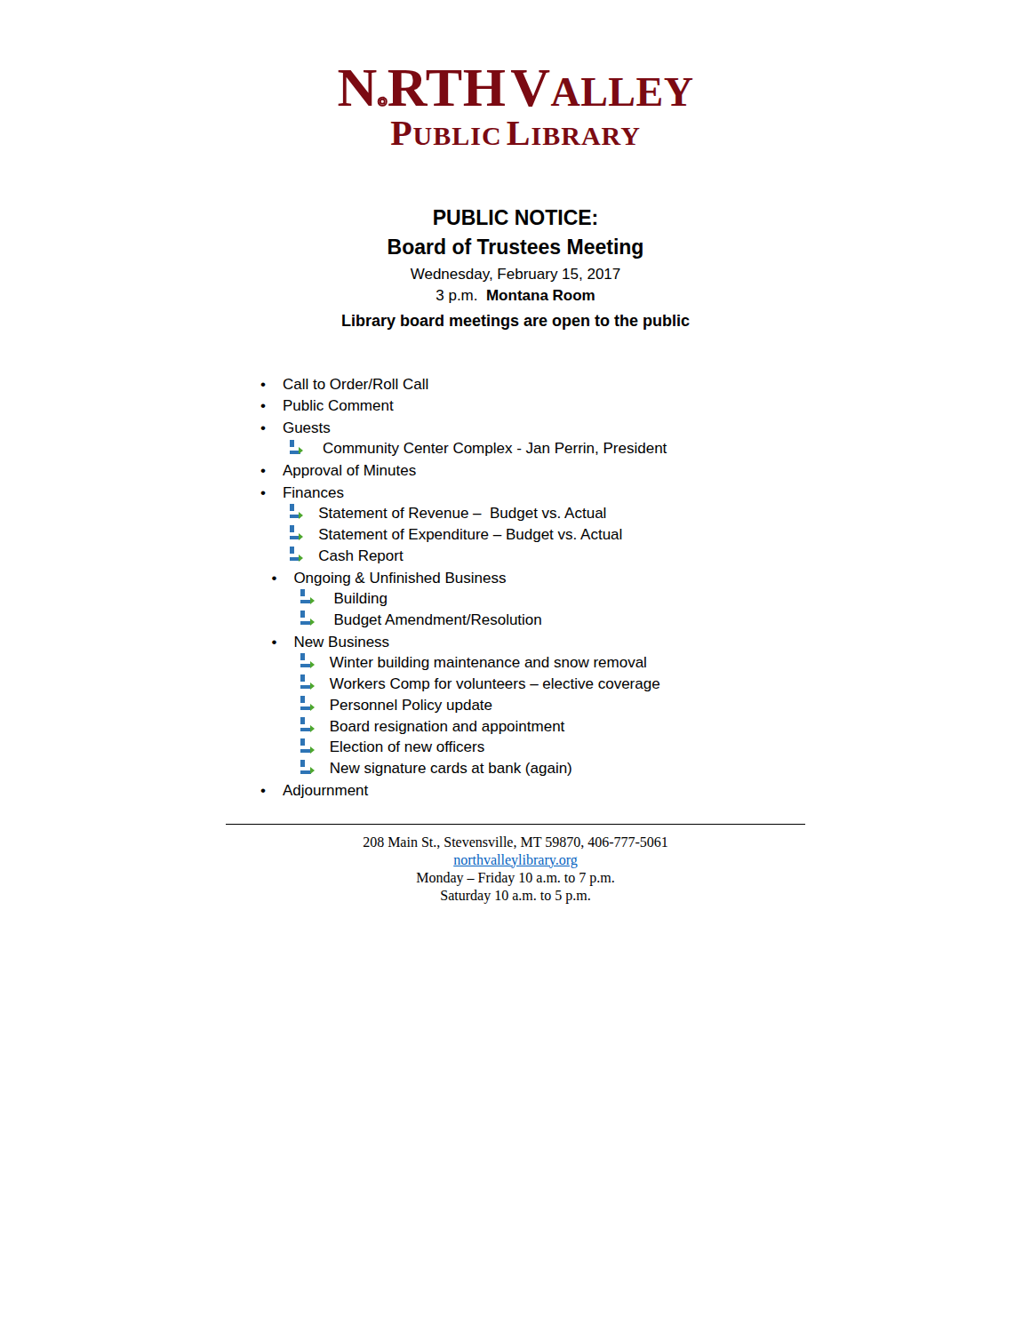N RTH VALLEY
PUBLIC LIBRARY
PUBLIC NOTICE:
Board of Trustees Meeting
Wednesday, February 15, 2017
3 p.m. Montana Room
Library board meetings are open to the public
•Call to Order/Roll Call
•Public Comment
•Guests
Community Center Complex - Jan Perrin, President
•Approval of Minutes
•Finances
Statement of Revenue – Budget vs. Actual
Statement of Expenditure – Budget vs. Actual
Cash Report
•Ongoing & Unfinished Business
Building
Budget Amendment/Resolution
•New Business
Winter building maintenance and snow removal
Workers Comp for volunteers – elective coverage
Personnel Policy update
Board resignation and appointment
Election of new officers
New signature cards at bank (again)
•Adjournment
208 Main St., Stevensville, MT 59870, 406-777-5061
northvalleylibrary.org
Monday – Friday 10 a.m. to 7 p.m.
Saturday 10 a.m. to 5 p.m.